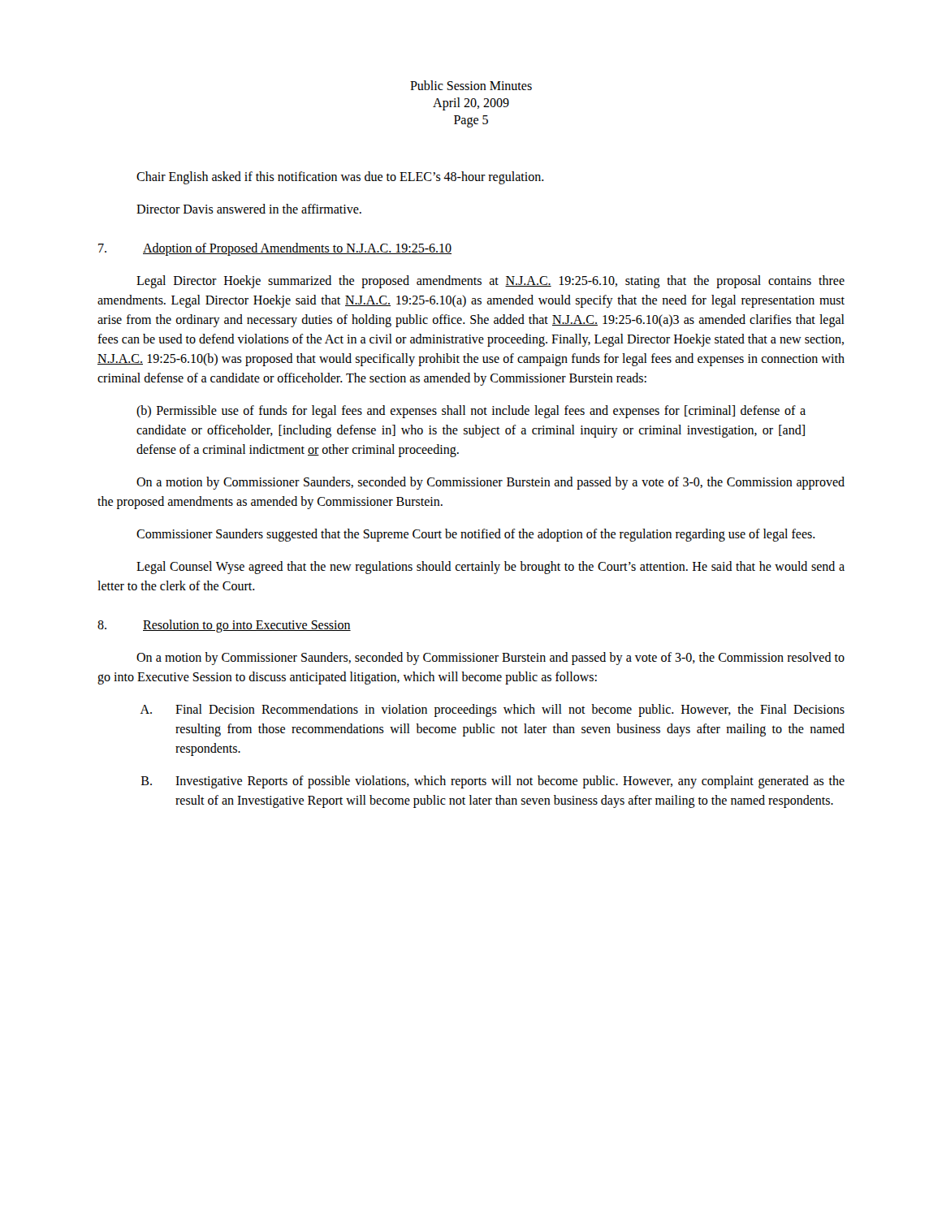Public Session Minutes
April 20, 2009
Page 5
Chair English asked if this notification was due to ELEC’s 48-hour regulation.
Director Davis answered in the affirmative.
7. Adoption of Proposed Amendments to N.J.A.C. 19:25-6.10
Legal Director Hoekje summarized the proposed amendments at N.J.A.C. 19:25-6.10, stating that the proposal contains three amendments. Legal Director Hoekje said that N.J.A.C. 19:25-6.10(a) as amended would specify that the need for legal representation must arise from the ordinary and necessary duties of holding public office. She added that N.J.A.C. 19:25-6.10(a)3 as amended clarifies that legal fees can be used to defend violations of the Act in a civil or administrative proceeding. Finally, Legal Director Hoekje stated that a new section, N.J.A.C. 19:25-6.10(b) was proposed that would specifically prohibit the use of campaign funds for legal fees and expenses in connection with criminal defense of a candidate or officeholder. The section as amended by Commissioner Burstein reads:
(b) Permissible use of funds for legal fees and expenses shall not include legal fees and expenses for [criminal] defense of a candidate or officeholder, [including defense in] who is the subject of a criminal inquiry or criminal investigation, or [and] defense of a criminal indictment or other criminal proceeding.
On a motion by Commissioner Saunders, seconded by Commissioner Burstein and passed by a vote of 3-0, the Commission approved the proposed amendments as amended by Commissioner Burstein.
Commissioner Saunders suggested that the Supreme Court be notified of the adoption of the regulation regarding use of legal fees.
Legal Counsel Wyse agreed that the new regulations should certainly be brought to the Court’s attention. He said that he would send a letter to the clerk of the Court.
8. Resolution to go into Executive Session
On a motion by Commissioner Saunders, seconded by Commissioner Burstein and passed by a vote of 3-0, the Commission resolved to go into Executive Session to discuss anticipated litigation, which will become public as follows:
Final Decision Recommendations in violation proceedings which will not become public. However, the Final Decisions resulting from those recommendations will become public not later than seven business days after mailing to the named respondents.
Investigative Reports of possible violations, which reports will not become public. However, any complaint generated as the result of an Investigative Report will become public not later than seven business days after mailing to the named respondents.